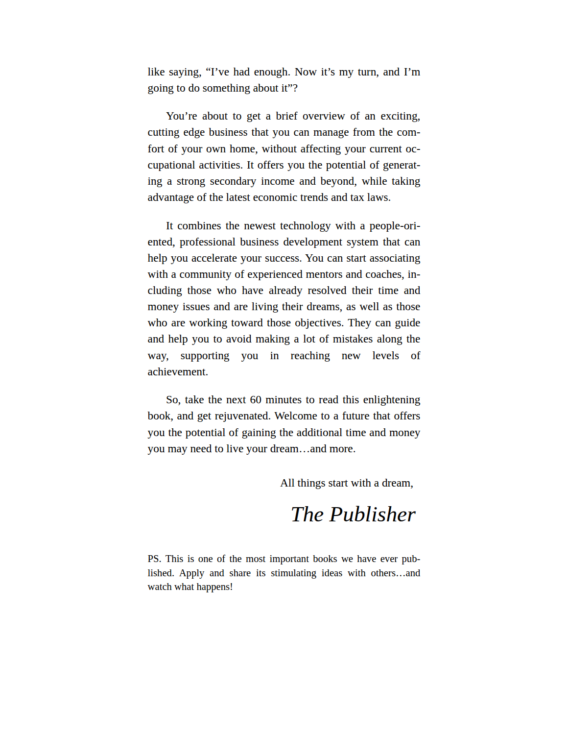like saying, “I’ve had enough. Now it’s my turn, and I’m going to do something about it”?
You’re about to get a brief overview of an exciting, cutting edge business that you can manage from the comfort of your own home, without affecting your current occupational activities. It offers you the potential of generating a strong secondary income and beyond, while taking advantage of the latest economic trends and tax laws.
It combines the newest technology with a people-oriented, professional business development system that can help you accelerate your success. You can start associating with a community of experienced mentors and coaches, including those who have already resolved their time and money issues and are living their dreams, as well as those who are working toward those objectives. They can guide and help you to avoid making a lot of mistakes along the way, supporting you in reaching new levels of achievement.
So, take the next 60 minutes to read this enlightening book, and get rejuvenated. Welcome to a future that offers you the potential of gaining the additional time and money you may need to live your dream…and more.
All things start with a dream,
The Publisher
PS. This is one of the most important books we have ever published. Apply and share its stimulating ideas with others…and watch what happens!